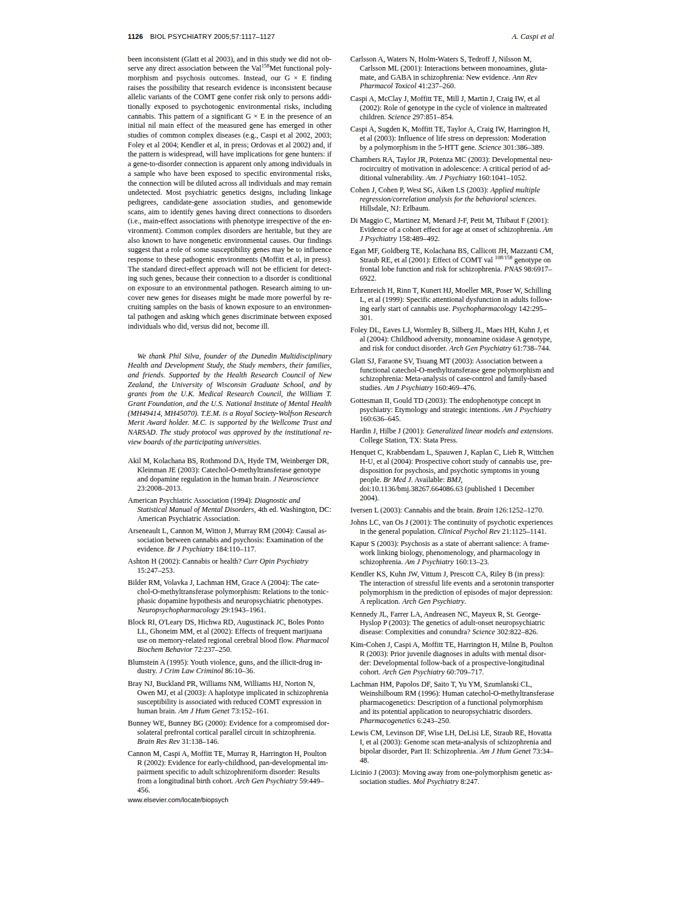1126 BIOL PSYCHIATRY 2005;57:1117–1127
A. Caspi et al
been inconsistent (Glatt et al 2003), and in this study we did not observe any direct association between the Val158Met functional polymorphism and psychosis outcomes. Instead, our G × E finding raises the possibility that research evidence is inconsistent because allelic variants of the COMT gene confer risk only to persons additionally exposed to psychotogenic environmental risks, including cannabis. This pattern of a significant G × E in the presence of an initial nil main effect of the measured gene has emerged in other studies of common complex diseases (e.g., Caspi et al 2002, 2003; Foley et al 2004; Kendler et al, in press; Ordovas et al 2002) and, if the pattern is widespread, will have implications for gene hunters: if a gene-to-disorder connection is apparent only among individuals in a sample who have been exposed to specific environmental risks, the connection will be diluted across all individuals and may remain undetected. Most psychiatric genetics designs, including linkage pedigrees, candidate-gene association studies, and genomewide scans, aim to identify genes having direct connections to disorders (i.e., main-effect associations with phenotype irrespective of the environment). Common complex disorders are heritable, but they are also known to have nongenetic environmental causes. Our findings suggest that a role of some susceptibility genes may be to influence response to these pathogenic environments (Moffitt et al, in press). The standard direct-effect approach will not be efficient for detecting such genes, because their connection to a disorder is conditional on exposure to an environmental pathogen. Research aiming to uncover new genes for diseases might be made more powerful by recruiting samples on the basis of known exposure to an environmental pathogen and asking which genes discriminate between exposed individuals who did, versus did not, become ill.
We thank Phil Silva, founder of the Dunedin Multidisciplinary Health and Development Study, the Study members, their families, and friends. Supported by the Health Research Council of New Zealand, the University of Wisconsin Graduate School, and by grants from the U.K. Medical Research Council, the William T. Grant Foundation, and the U.S. National Institute of Mental Health (MH49414, MH45070). T.E.M. is a Royal Society-Wolfson Research Merit Award holder. M.C. is supported by the Wellcome Trust and NARSAD. The study protocol was approved by the institutional review boards of the participating universities.
Akil M, Kolachana BS, Rothmond DA, Hyde TM, Weinberger DR, Kleinman JE (2003): Catechol-O-methyltransferase genotype and dopamine regulation in the human brain. J Neuroscience 23:2008–2013.
American Psychiatric Association (1994): Diagnostic and Statistical Manual of Mental Disorders, 4th ed. Washington, DC: American Psychiatric Association.
Arseneault L, Cannon M, Witton J, Murray RM (2004): Causal association between cannabis and psychosis: Examination of the evidence. Br J Psychiatry 184:110–117.
Ashton H (2002): Cannabis or health? Curr Opin Psychiatry 15:247–253.
Bilder RM, Volavka J, Lachman HM, Grace A (2004): The catechol-O-methyltransferase polymorphism: Relations to the tonic-phasic dopamine hypothesis and neuropsychiatric phenotypes. Neuropsychopharmacology 29:1943–1961.
Block RI, O'Leary DS, Hichwa RD, Augustinack JC, Boles Ponto LL, Ghoneim MM, et al (2002): Effects of frequent marijuana use on memory-related regional cerebral blood flow. Pharmacol Biochem Behavior 72:237–250.
Blumstein A (1995): Youth violence, guns, and the illicit-drug industry. J Crim Law Criminol 86:10–36.
Bray NJ, Buckland PR, Williams NM, Williams HJ, Norton N, Owen MJ, et al (2003): A haplotype implicated in schizophrenia susceptibility is associated with reduced COMT expression in human brain. Am J Hum Genet 73:152–161.
Bunney WE, Bunney BG (2000): Evidence for a compromised dorsolateral prefrontal cortical parallel circuit in schizophrenia. Brain Res Rev 31:138–146.
Cannon M, Caspi A, Moffitt TE, Murray R, Harrington H, Poulton R (2002): Evidence for early-childhood, pan-developmental impairment specific to adult schizophreniform disorder: Results from a longitudinal birth cohort. Arch Gen Psychiatry 59:449–456.
Carlsson A, Waters N, Holm-Waters S, Tedroff J, Nilsson M, Carlsson ML (2001): Interactions between monoamines, glutamate, and GABA in schizophrenia: New evidence. Ann Rev Pharmacol Toxicol 41:237–260.
Caspi A, McClay J, Moffitt TE, Mill J, Martin J, Craig IW, et al (2002): Role of genotype in the cycle of violence in maltreated children. Science 297:851–854.
Caspi A, Sugden K, Moffitt TE, Taylor A, Craig IW, Harrington H, et al (2003): Influence of life stress on depression: Moderation by a polymorphism in the 5-HTT gene. Science 301:386–389.
Chambers RA, Taylor JR, Potenza MC (2003): Developmental neurocircuitry of motivation in adolescence: A critical period of additional vulnerability. Am. J Psychiatry 160:1041–1052.
Cohen J, Cohen P, West SG, Aiken LS (2003): Applied multiple regression/correlation analysis for the behavioral sciences. Hillsdale, NJ: Erlbaum.
Di Maggio C, Martinez M, Menard J-F, Petit M, Thibaut F (2001): Evidence of a cohort effect for age at onset of schizophrenia. Am J Psychiatry 158:489–492.
Egan MF, Goldberg TE, Kolachana BS, Callicott JH, Mazzanti CM, Straub RE, et al (2001): Effect of COMT val 108/158 genotype on frontal lobe function and risk for schizophrenia. PNAS 98:6917–6922.
Erhrenreich H, Rinn T, Kunert HJ, Moeller MR, Poser W, Schilling L, et al (1999): Specific attentional dysfunction in adults following early start of cannabis use. Psychopharmacology 142:295–301.
Foley DL, Eaves LJ, Wormley B, Silberg JL, Maes HH, Kuhn J, et al (2004): Childhood adversity, monoamine oxidase A genotype, and risk for conduct disorder. Arch Gen Psychiatry 61:738–744.
Glatt SJ, Faraone SV, Tsuang MT (2003): Association between a functional catechol-O-methyltransferase gene polymorphism and schizophrenia: Meta-analysis of case-control and family-based studies. Am J Psychiatry 160:469–476.
Gottesman II, Gould TD (2003): The endophenotype concept in psychiatry: Etymology and strategic intentions. Am J Psychiatry 160:636–645.
Hardin J, Hilbe J (2001): Generalized linear models and extensions. College Station, TX: Stata Press.
Henquet C, Krabbendam L, Spauwen J, Kaplan C, Lieb R, Wittchen H-U, et al (2004): Prospective cohort study of cannabis use, predisposition for psychosis, and psychotic symptoms in young people. Br Med J. Available: BMJ, doi:10.1136/bmj.38267.664086.63 (published 1 December 2004).
Iversen L (2003): Cannabis and the brain. Brain 126:1252–1270.
Johns LC, van Os J (2001): The continuity of psychotic experiences in the general population. Clinical Psychol Rev 21:1125–1141.
Kapur S (2003): Psychosis as a state of aberrant salience: A framework linking biology, phenomenology, and pharmacology in schizophrenia. Am J Psychiatry 160:13–23.
Kendler KS, Kuhn JW, Vittum J, Prescott CA, Riley B (in press): The interaction of stressful life events and a serotonin transporter polymorphism in the prediction of episodes of major depression: A replication. Arch Gen Psychiatry.
Kennedy JL, Farrer LA, Andreasen NC, Mayeux R, St. George-Hyslop P (2003): The genetics of adult-onset neuropsychiatric disease: Complexities and conundra? Science 302:822–826.
Kim-Cohen J, Caspi A, Moffitt TE, Harrington H, Milne B, Poulton R (2003): Prior juvenile diagnoses in adults with mental disorder: Developmental follow-back of a prospective-longitudinal cohort. Arch Gen Psychiatry 60:709–717.
Lachman HM, Papolos DF, Saito T, Yu YM, Szumlanski CL, Weinshilboum RM (1996): Human catechol-O-methyltransferase pharmacogenetics: Description of a functional polymorphism and its potential application to neuropsychiatric disorders. Pharmacogenetics 6:243–250.
Lewis CM, Levinson DF, Wise LH, DeLisi LE, Straub RE, Hovatta I, et al (2003): Genome scan meta-analysis of schizophrenia and bipolar disorder, Part II: Schizophrenia. Am J Hum Genet 73:34–48.
Licinio J (2003): Moving away from one-polymorphism genetic association studies. Mol Psychiatry 8:247.
www.elsevier.com/locate/biopsych